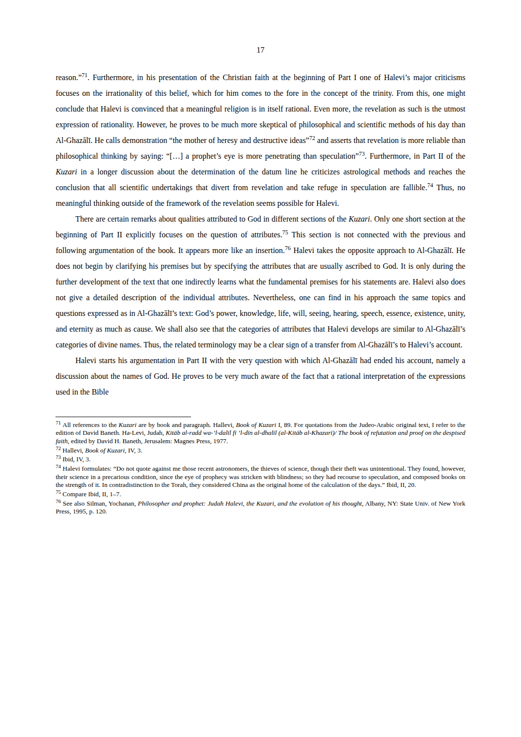17
reason.”71. Furthermore, in his presentation of the Christian faith at the beginning of Part I one of Halevi’s major criticisms focuses on the irrationality of this belief, which for him comes to the fore in the concept of the trinity. From this, one might conclude that Halevi is convinced that a meaningful religion is in itself rational. Even more, the revelation as such is the utmost expression of rationality. However, he proves to be much more skeptical of philosophical and scientific methods of his day than Al-Ghazālī. He calls demonstration “the mother of heresy and destructive ideas”72 and asserts that revelation is more reliable than philosophical thinking by saying: “[…] a prophet’s eye is more penetrating than speculation”73. Furthermore, in Part II of the Kuzari in a longer discussion about the determination of the datum line he criticizes astrological methods and reaches the conclusion that all scientific undertakings that divert from revelation and take refuge in speculation are fallible.74 Thus, no meaningful thinking outside of the framework of the revelation seems possible for Halevi.
There are certain remarks about qualities attributed to God in different sections of the Kuzari. Only one short section at the beginning of Part II explicitly focuses on the question of attributes.75 This section is not connected with the previous and following argumentation of the book. It appears more like an insertion.76 Halevi takes the opposite approach to Al-Ghazālī. He does not begin by clarifying his premises but by specifying the attributes that are usually ascribed to God. It is only during the further development of the text that one indirectly learns what the fundamental premises for his statements are. Halevi also does not give a detailed description of the individual attributes. Nevertheless, one can find in his approach the same topics and questions expressed as in Al-Ghazālī’s text: God’s power, knowledge, life, will, seeing, hearing, speech, essence, existence, unity, and eternity as much as cause. We shall also see that the categories of attributes that Halevi develops are similar to Al-Ghazālī’s categories of divine names. Thus, the related terminology may be a clear sign of a transfer from Al-Ghazālī’s to Halevi’s account.
Halevi starts his argumentation in Part II with the very question with which Al-Ghazālī had ended his account, namely a discussion about the names of God. He proves to be very much aware of the fact that a rational interpretation of the expressions used in the Bible
71 All references to the Kuzari are by book and paragraph. Hallevi, Book of Kuzari I, 89. For quotations from the Judeo-Arabic original text, I refer to the edition of David Baneth. Ha-Levi, Judah, Kitāb al-radd wa-’l-dalīl fī ’l-dīn al-dhalīl (al-Kitāb al-Khazarī)/ The book of refutation and proof on the despised faith, edited by David H. Baneth, Jerusalem: Magnes Press, 1977.
72 Hallevi, Book of Kuzari, IV, 3.
73 Ibid, IV, 3.
74 Halevi formulates: “Do not quote against me those recent astronomers, the thieves of science, though their theft was unintentional. They found, however, their science in a precarious condition, since the eye of prophecy was stricken with blindness; so they had recourse to speculation, and composed books on the strength of it. In contradistinction to the Torah, they considered China as the original home of the calculation of the days.” Ibid, II, 20.
75 Compare Ibid, II, 1–7.
76 See also Silman, Yochanan, Philosopher and prophet: Judah Halevi, the Kuzari, and the evolution of his thought, Albany, NY: State Univ. of New York Press, 1995, p. 120.